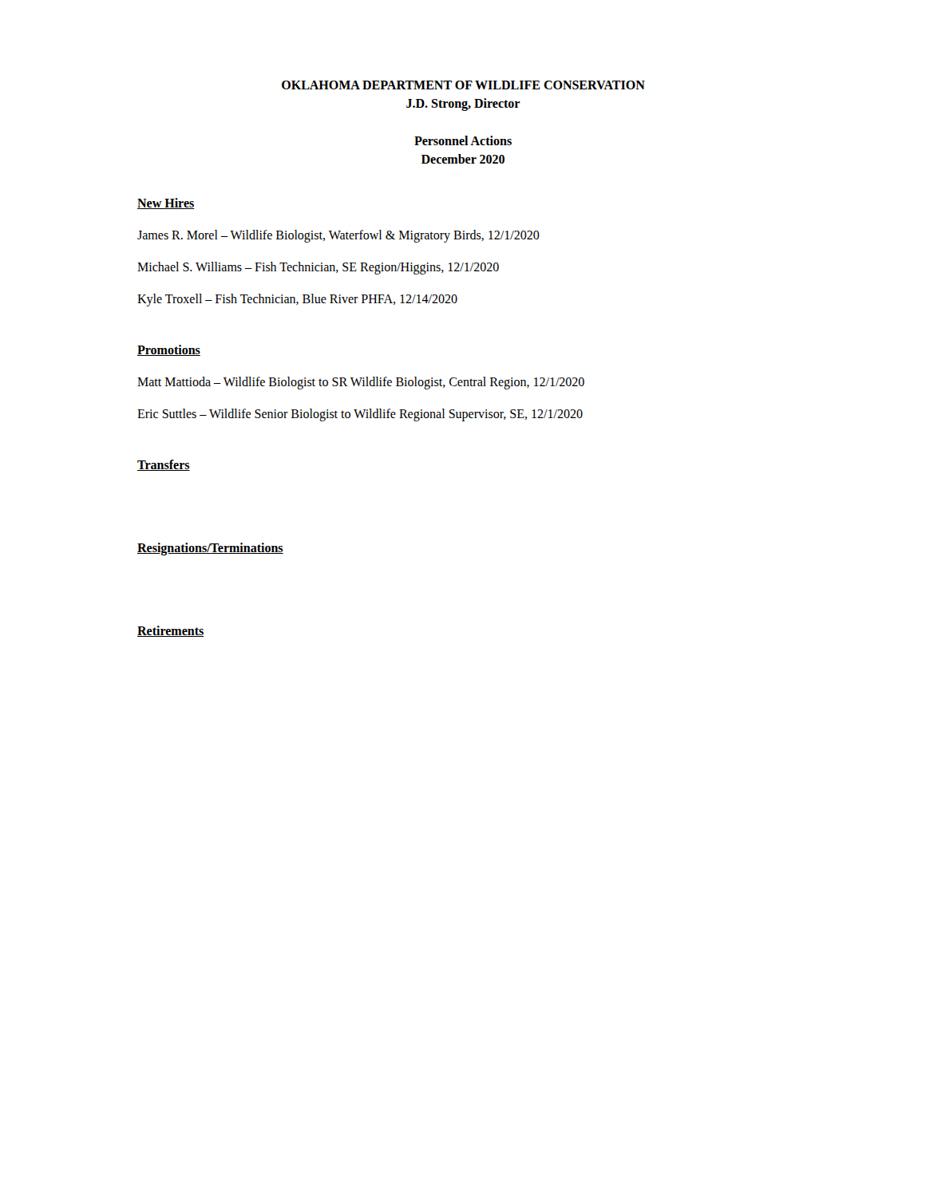OKLAHOMA DEPARTMENT OF WILDLIFE CONSERVATION
J.D. Strong, Director
Personnel Actions
December 2020
New Hires
James R. Morel – Wildlife Biologist, Waterfowl & Migratory Birds, 12/1/2020
Michael S. Williams – Fish Technician, SE Region/Higgins, 12/1/2020
Kyle Troxell – Fish Technician, Blue River PHFA, 12/14/2020
Promotions
Matt Mattioda – Wildlife Biologist to SR Wildlife Biologist, Central Region, 12/1/2020
Eric Suttles – Wildlife Senior Biologist to Wildlife Regional Supervisor, SE, 12/1/2020
Transfers
Resignations/Terminations
Retirements